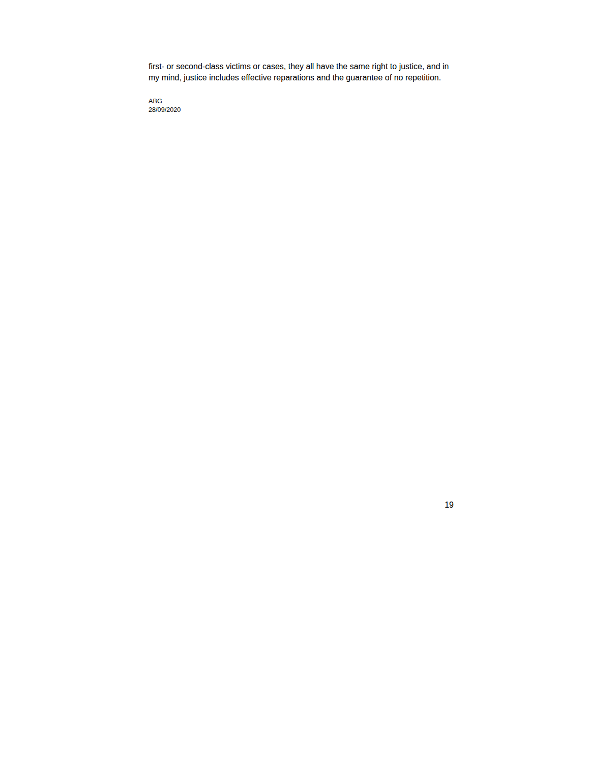first- or second-class victims or cases, they all have the same right to justice, and in my mind, justice includes effective reparations and the guarantee of no repetition.
ABG
28/09/2020
19